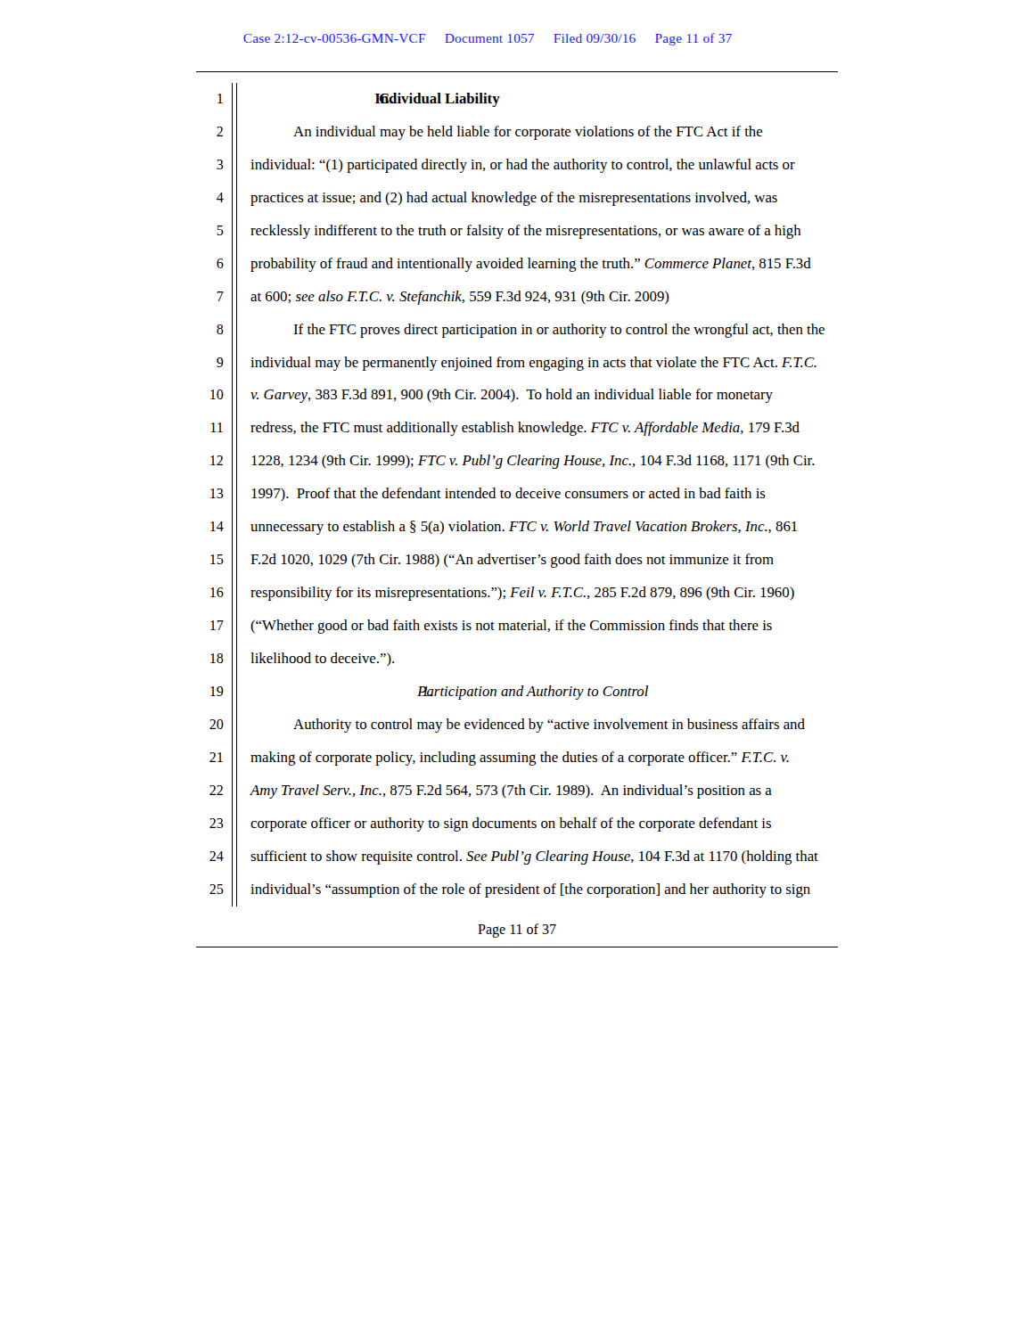Case 2:12-cv-00536-GMN-VCF Document 1057 Filed 09/30/16 Page 11 of 37
1
2
3
4
5
6
7
8
9
10
11
12
13
14
15
16
17
18
19
20
21
22
23
24
25
C. Individual Liability
An individual may be held liable for corporate violations of the FTC Act if the
individual: “(1) participated directly in, or had the authority to control, the unlawful acts or
practices at issue; and (2) had actual knowledge of the misrepresentations involved, was
recklessly indifferent to the truth or falsity of the misrepresentations, or was aware of a high
probability of fraud and intentionally avoided learning the truth.” Commerce Planet, 815 F.3d
at 600; see also F.T.C. v. Stefanchik, 559 F.3d 924, 931 (9th Cir. 2009)
If the FTC proves direct participation in or authority to control the wrongful act, then the
individual may be permanently enjoined from engaging in acts that violate the FTC Act. F.T.C.
v. Garvey, 383 F.3d 891, 900 (9th Cir. 2004). To hold an individual liable for monetary
redress, the FTC must additionally establish knowledge. FTC v. Affordable Media, 179 F.3d
1228, 1234 (9th Cir. 1999); FTC v. Publ’g Clearing House, Inc., 104 F.3d 1168, 1171 (9th Cir.
1997). Proof that the defendant intended to deceive consumers or acted in bad faith is
unnecessary to establish a § 5(a) violation. FTC v. World Travel Vacation Brokers, Inc., 861
F.2d 1020, 1029 (7th Cir. 1988) (“An advertiser’s good faith does not immunize it from
responsibility for its misrepresentations.”); Feil v. F.T.C., 285 F.2d 879, 896 (9th Cir. 1960)
(“Whether good or bad faith exists is not material, if the Commission finds that there is
likelihood to deceive.”).
1. Participation and Authority to Control
Authority to control may be evidenced by “active involvement in business affairs and
making of corporate policy, including assuming the duties of a corporate officer.” F.T.C. v.
Amy Travel Serv., Inc., 875 F.2d 564, 573 (7th Cir. 1989). An individual’s position as a
corporate officer or authority to sign documents on behalf of the corporate defendant is
sufficient to show requisite control. See Publ’g Clearing House, 104 F.3d at 1170 (holding that
individual’s “assumption of the role of president of [the corporation] and her authority to sign
Page 11 of 37